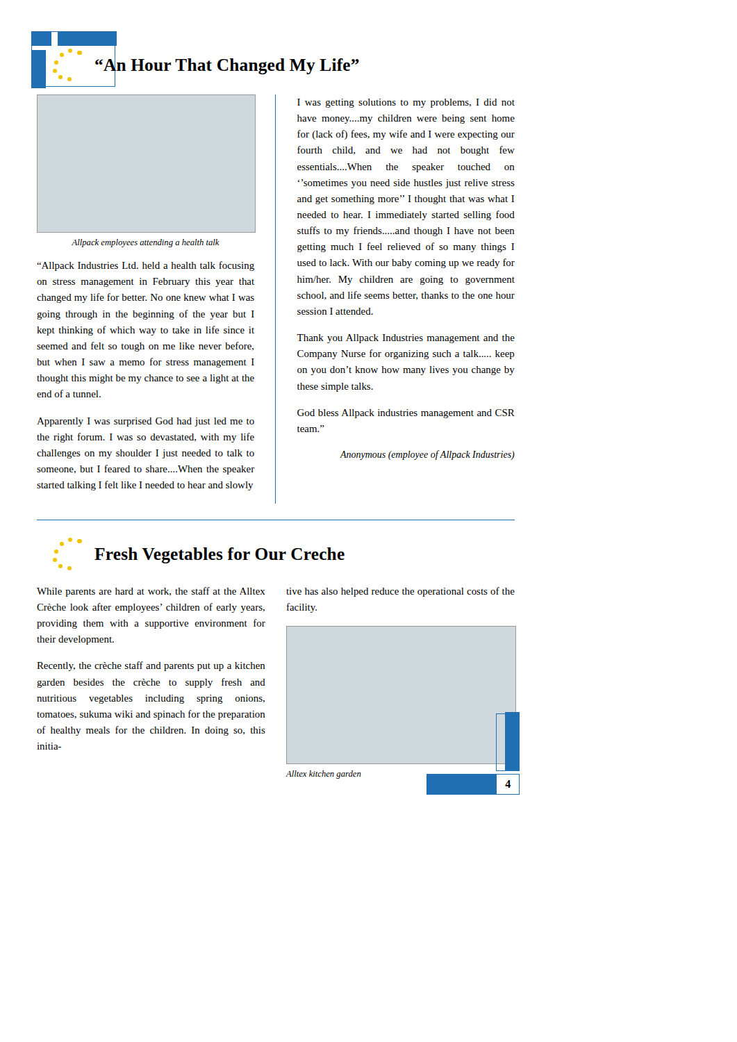“An Hour That Changed My Life”
Allpack employees attending a health talk
“Allpack Industries Ltd. held a health talk focusing on stress management in February this year that changed my life for better. No one knew what I was going through in the beginning of the year but I kept thinking of which way to take in life since it seemed and felt so tough on me like never before, but when I saw a memo for stress management I thought this might be my chance to see a light at the end of a tunnel.
Apparently I was surprised God had just led me to the right forum. I was so devastated, with my life challenges on my shoulder I just needed to talk to someone, but I feared to share....When the speaker started talking I felt like I needed to hear and slowly
I was getting solutions to my problems, I did not have money....my children were being sent home for (lack of) fees, my wife and I were expecting our fourth child, and we had not bought few essentials....When the speaker touched on ‘’sometimes you need side hustles just relive stress and get something more’’ I thought that was what I needed to hear. I immediately started selling food stuffs to my friends.....and though I have not been getting much I feel relieved of so many things I used to lack. With our baby coming up we ready for him/her. My children are going to government school, and life seems better, thanks to the one hour session I attended.
Thank you Allpack Industries management and the Company Nurse for organizing such a talk..... keep on you don’t know how many lives you change by these simple talks.
God bless Allpack industries management and CSR team.”
Anonymous (employee of Allpack Industries)
Fresh Vegetables for Our Creche
While parents are hard at work, the staff at the Alltex Crèche look after employees’ children of early years, providing them with a supportive environment for their development.
Recently, the crèche staff and parents put up a kitchen garden besides the crèche to supply fresh and nutritious vegetables including spring onions, tomatoes, sukuma wiki and spinach for the preparation of healthy meals for the children. In doing so, this initia-
tive has also helped reduce the operational costs of the facility.
Alltex kitchen garden
4